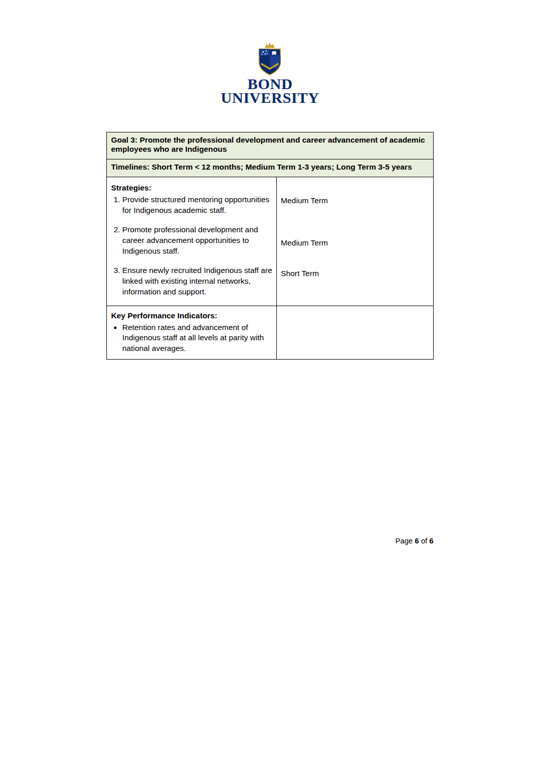BOND UNIVERSITY
| Goal 3: Promote the professional development and career advancement of academic employees who are Indigenous |
| Timelines: Short Term < 12 months; Medium Term 1-3 years; Long Term 3-5 years |
| Strategies: Provide structured mentoring opportunities for Indigenous academic staff. Promote professional development and career advancement opportunities to Indigenous staff. Ensure newly recruited Indigenous staff are linked with existing internal networks, information and support. | Medium Term Medium Term Short Term |
| Key Performance Indicators: Retention rates and advancement of Indigenous staff at all levels at parity with national averages. | |
Page 6 of 6